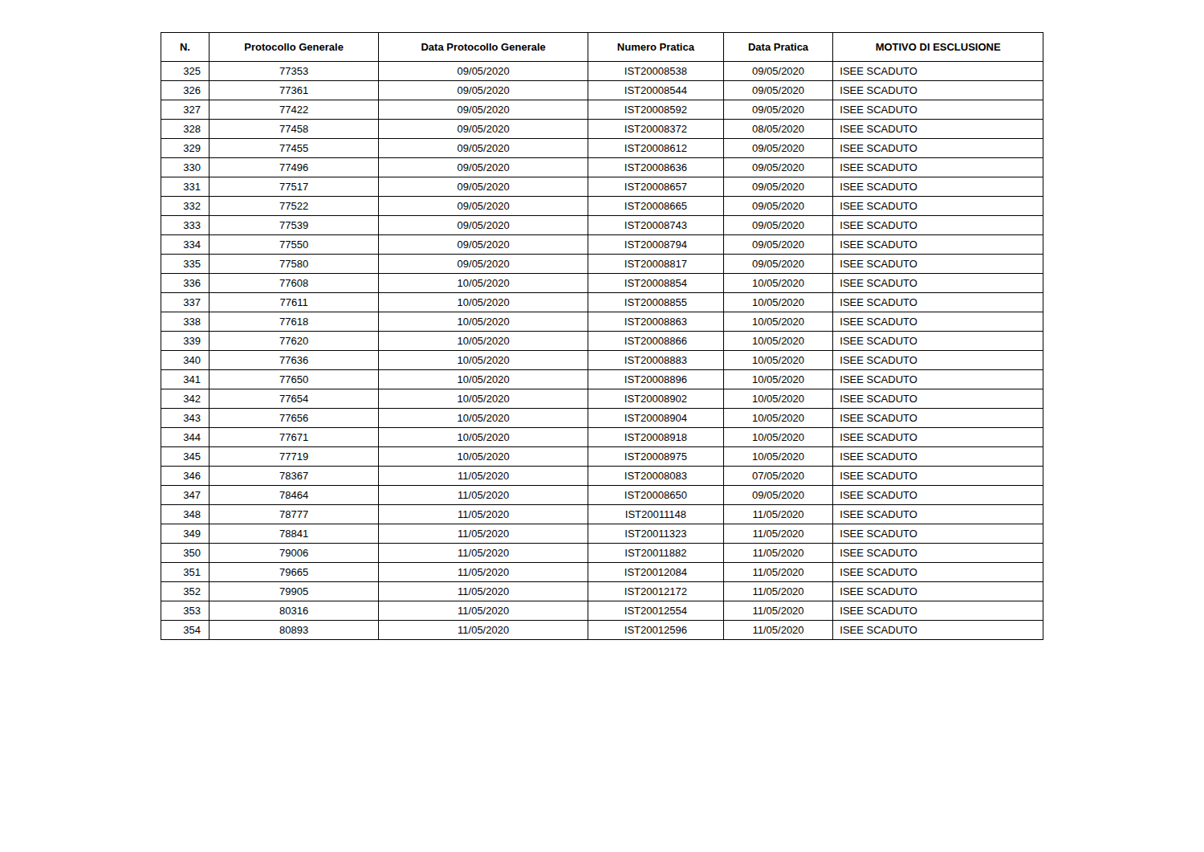| N. | Protocollo Generale | Data Protocollo Generale | Numero Pratica | Data Pratica | MOTIVO DI ESCLUSIONE |
| --- | --- | --- | --- | --- | --- |
| 325 | 77353 | 09/05/2020 | IST20008538 | 09/05/2020 | ISEE SCADUTO |
| 326 | 77361 | 09/05/2020 | IST20008544 | 09/05/2020 | ISEE SCADUTO |
| 327 | 77422 | 09/05/2020 | IST20008592 | 09/05/2020 | ISEE SCADUTO |
| 328 | 77458 | 09/05/2020 | IST20008372 | 08/05/2020 | ISEE SCADUTO |
| 329 | 77455 | 09/05/2020 | IST20008612 | 09/05/2020 | ISEE SCADUTO |
| 330 | 77496 | 09/05/2020 | IST20008636 | 09/05/2020 | ISEE SCADUTO |
| 331 | 77517 | 09/05/2020 | IST20008657 | 09/05/2020 | ISEE SCADUTO |
| 332 | 77522 | 09/05/2020 | IST20008665 | 09/05/2020 | ISEE SCADUTO |
| 333 | 77539 | 09/05/2020 | IST20008743 | 09/05/2020 | ISEE SCADUTO |
| 334 | 77550 | 09/05/2020 | IST20008794 | 09/05/2020 | ISEE SCADUTO |
| 335 | 77580 | 09/05/2020 | IST20008817 | 09/05/2020 | ISEE SCADUTO |
| 336 | 77608 | 10/05/2020 | IST20008854 | 10/05/2020 | ISEE SCADUTO |
| 337 | 77611 | 10/05/2020 | IST20008855 | 10/05/2020 | ISEE SCADUTO |
| 338 | 77618 | 10/05/2020 | IST20008863 | 10/05/2020 | ISEE SCADUTO |
| 339 | 77620 | 10/05/2020 | IST20008866 | 10/05/2020 | ISEE SCADUTO |
| 340 | 77636 | 10/05/2020 | IST20008883 | 10/05/2020 | ISEE SCADUTO |
| 341 | 77650 | 10/05/2020 | IST20008896 | 10/05/2020 | ISEE SCADUTO |
| 342 | 77654 | 10/05/2020 | IST20008902 | 10/05/2020 | ISEE SCADUTO |
| 343 | 77656 | 10/05/2020 | IST20008904 | 10/05/2020 | ISEE SCADUTO |
| 344 | 77671 | 10/05/2020 | IST20008918 | 10/05/2020 | ISEE SCADUTO |
| 345 | 77719 | 10/05/2020 | IST20008975 | 10/05/2020 | ISEE SCADUTO |
| 346 | 78367 | 11/05/2020 | IST20008083 | 07/05/2020 | ISEE SCADUTO |
| 347 | 78464 | 11/05/2020 | IST20008650 | 09/05/2020 | ISEE SCADUTO |
| 348 | 78777 | 11/05/2020 | IST20011148 | 11/05/2020 | ISEE SCADUTO |
| 349 | 78841 | 11/05/2020 | IST20011323 | 11/05/2020 | ISEE SCADUTO |
| 350 | 79006 | 11/05/2020 | IST20011882 | 11/05/2020 | ISEE SCADUTO |
| 351 | 79665 | 11/05/2020 | IST20012084 | 11/05/2020 | ISEE SCADUTO |
| 352 | 79905 | 11/05/2020 | IST20012172 | 11/05/2020 | ISEE SCADUTO |
| 353 | 80316 | 11/05/2020 | IST20012554 | 11/05/2020 | ISEE SCADUTO |
| 354 | 80893 | 11/05/2020 | IST20012596 | 11/05/2020 | ISEE SCADUTO |